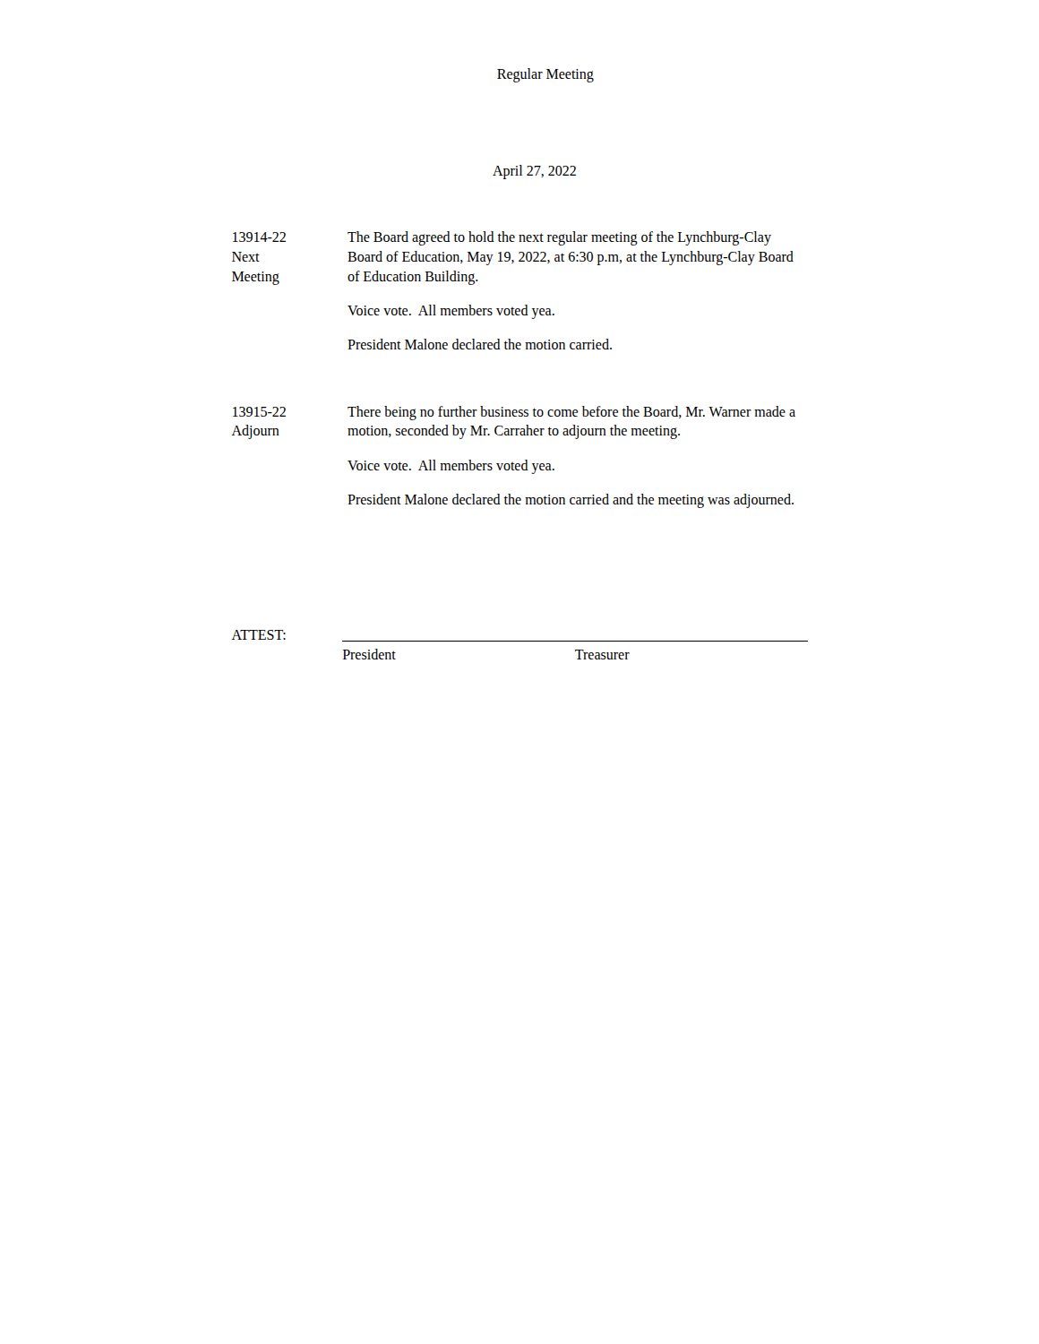Regular Meeting
April 27, 2022
| 13914-22 Next Meeting | The Board agreed to hold the next regular meeting of the Lynchburg-Clay Board of Education, May 19, 2022, at 6:30 p.m, at the Lynchburg-Clay Board of Education Building. Voice vote. All members voted yea. President Malone declared the motion carried. |
| 13915-22 Adjourn | There being no further business to come before the Board, Mr. Warner made a motion, seconded by Mr. Carraher to adjourn the meeting. Voice vote. All members voted yea. President Malone declared the motion carried and the meeting was adjourned. |
| ATTEST: | | |
| | President | Treasurer |